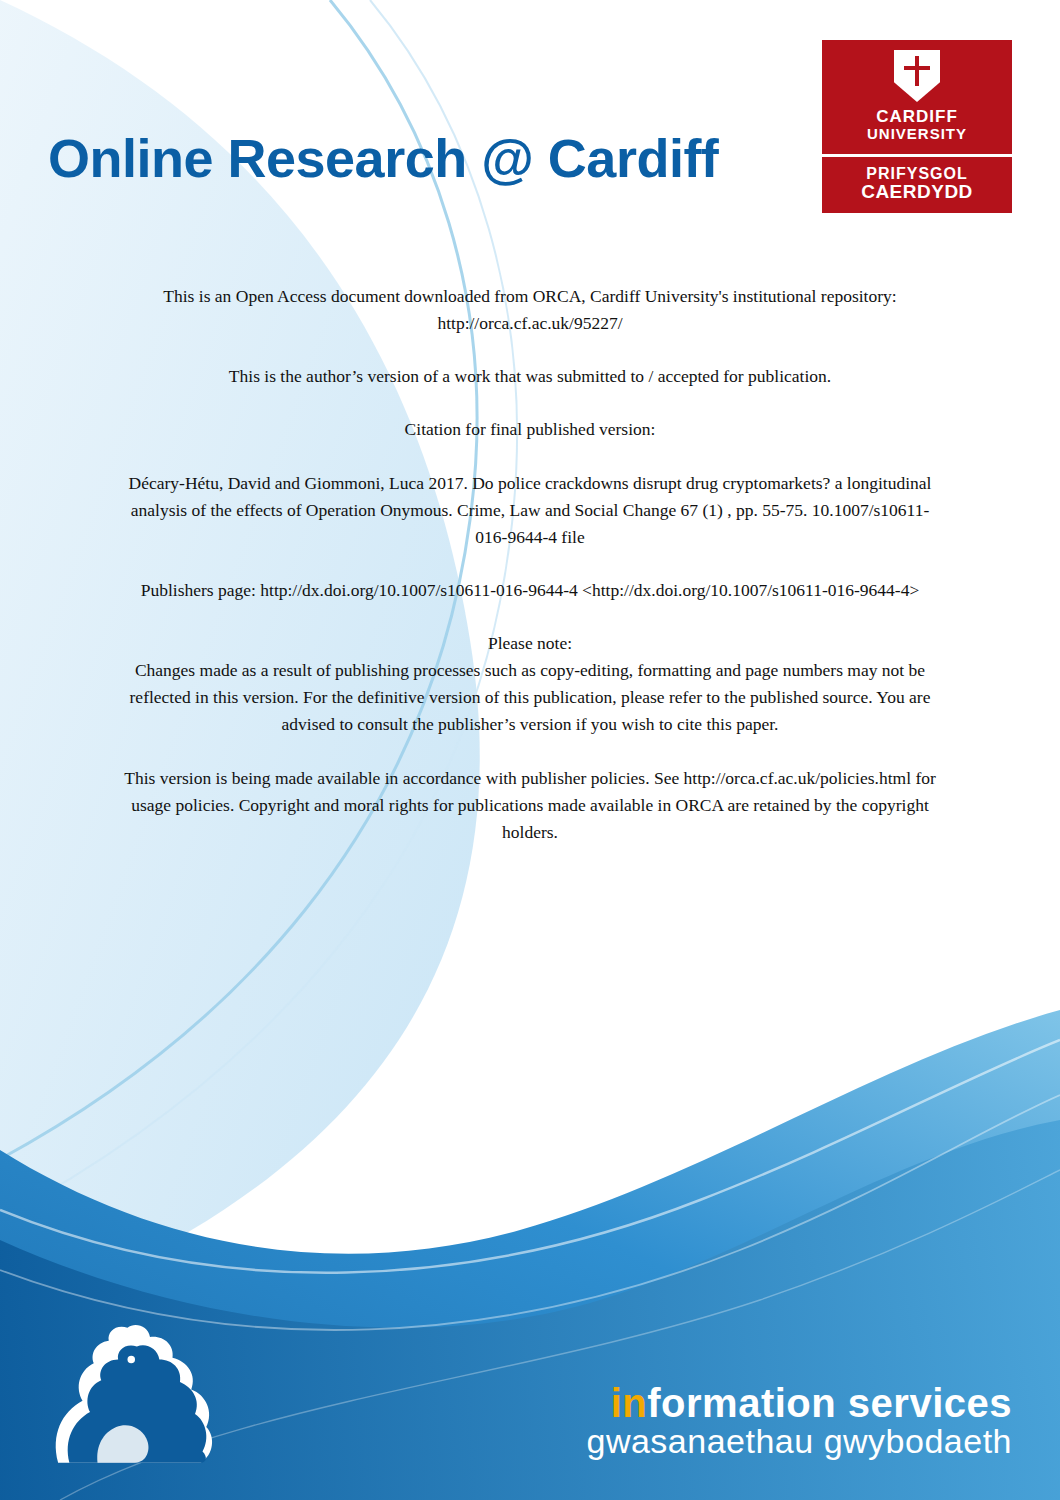Online Research @ Cardiff
CardiffUniversity
Prifysgol Caerdydd
This is an Open Access document downloaded from ORCA, Cardiff University's institutional repository: http://orca.cf.ac.uk/95227/
This is the author’s version of a work that was submitted to / accepted for publication.
Citation for final published version:
Décary-Hétu, David and Giommoni, Luca 2017. Do police crackdowns disrupt drug cryptomarkets? a longitudinal analysis of the effects of Operation Onymous. Crime, Law and Social Change 67 (1) , pp. 55-75. 10.1007/s10611-016-9644-4 file
Publishers page: http://dx.doi.org/10.1007/s10611-016-9644-4 <http://dx.doi.org/10.1007/s10611-016-9644-4>
Please note:
Changes made as a result of publishing processes such as copy-editing, formatting and page numbers may not be reflected in this version. For the definitive version of this publication, please refer to the published source. You are advised to consult the publisher’s version if you wish to cite this paper.
This version is being made available in accordance with publisher policies. See http://orca.cf.ac.uk/policies.html for usage policies. Copyright and moral rights for publications made available in ORCA are retained by the copyright holders.
information services
gwasanaethau gwybodaeth